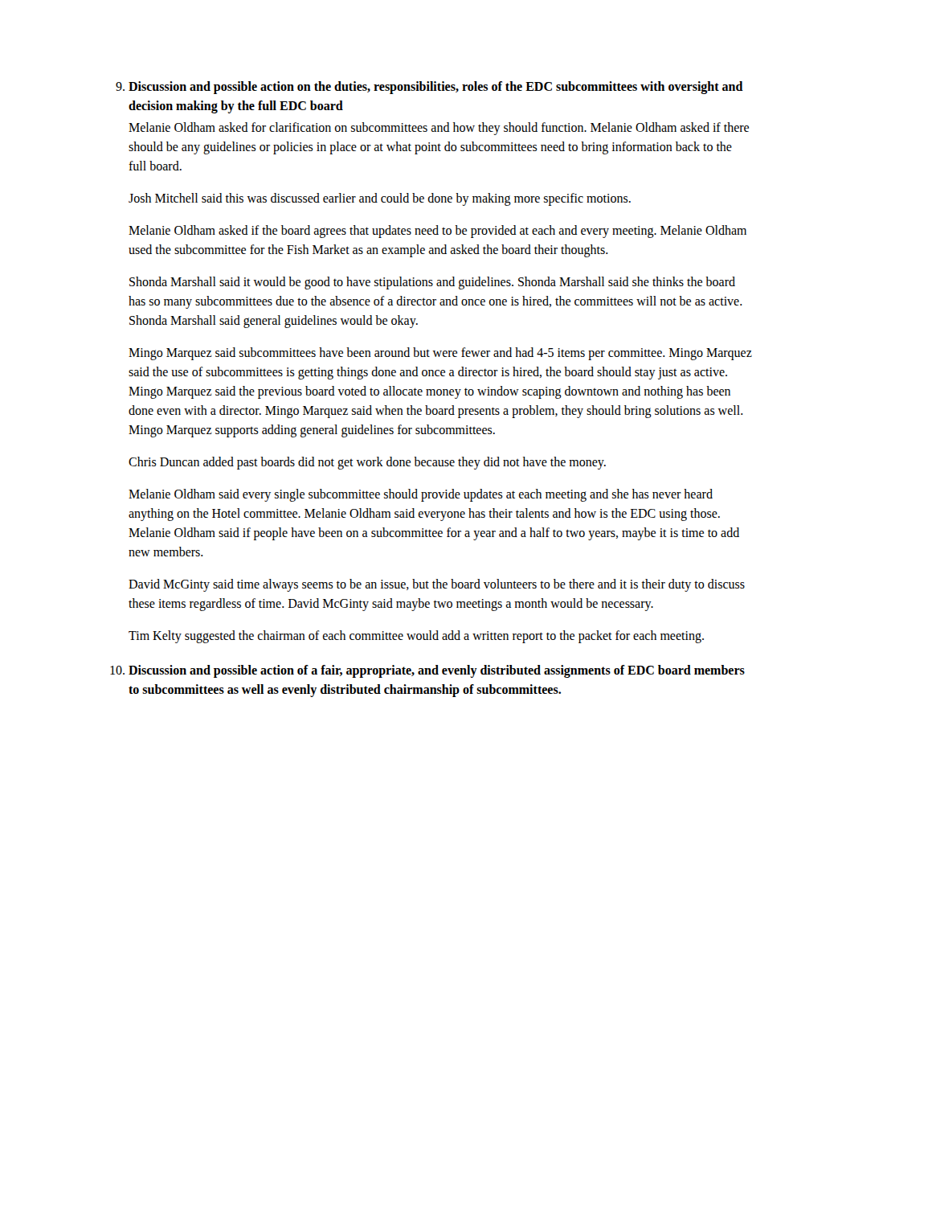Discussion and possible action on the duties, responsibilities, roles of the EDC subcommittees with oversight and decision making by the full EDC board
Melanie Oldham asked for clarification on subcommittees and how they should function. Melanie Oldham asked if there should be any guidelines or policies in place or at what point do subcommittees need to bring information back to the full board.
Josh Mitchell said this was discussed earlier and could be done by making more specific motions.
Melanie Oldham asked if the board agrees that updates need to be provided at each and every meeting. Melanie Oldham used the subcommittee for the Fish Market as an example and asked the board their thoughts.
Shonda Marshall said it would be good to have stipulations and guidelines. Shonda Marshall said she thinks the board has so many subcommittees due to the absence of a director and once one is hired, the committees will not be as active. Shonda Marshall said general guidelines would be okay.
Mingo Marquez said subcommittees have been around but were fewer and had 4-5 items per committee. Mingo Marquez said the use of subcommittees is getting things done and once a director is hired, the board should stay just as active. Mingo Marquez said the previous board voted to allocate money to window scaping downtown and nothing has been done even with a director. Mingo Marquez said when the board presents a problem, they should bring solutions as well. Mingo Marquez supports adding general guidelines for subcommittees.
Chris Duncan added past boards did not get work done because they did not have the money.
Melanie Oldham said every single subcommittee should provide updates at each meeting and she has never heard anything on the Hotel committee. Melanie Oldham said everyone has their talents and how is the EDC using those. Melanie Oldham said if people have been on a subcommittee for a year and a half to two years, maybe it is time to add new members.
David McGinty said time always seems to be an issue, but the board volunteers to be there and it is their duty to discuss these items regardless of time. David McGinty said maybe two meetings a month would be necessary.
Tim Kelty suggested the chairman of each committee would add a written report to the packet for each meeting.
Discussion and possible action of a fair, appropriate, and evenly distributed assignments of EDC board members to subcommittees as well as evenly distributed chairmanship of subcommittees.